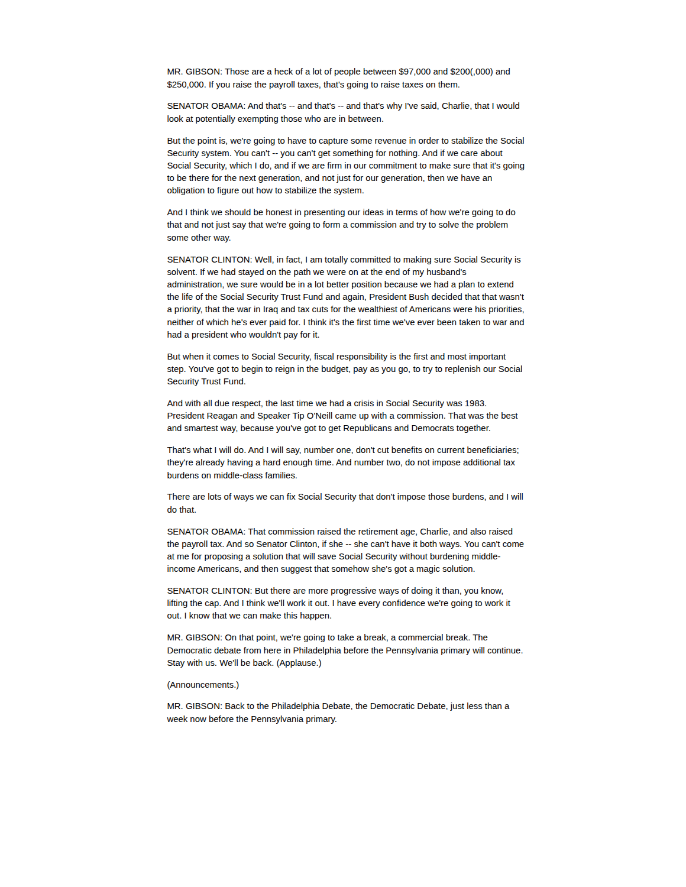MR. GIBSON: Those are a heck of a lot of people between $97,000 and $200(,000) and $250,000. If you raise the payroll taxes, that's going to raise taxes on them.
SENATOR OBAMA: And that's -- and that's -- and that's why I've said, Charlie, that I would look at potentially exempting those who are in between.
But the point is, we're going to have to capture some revenue in order to stabilize the Social Security system. You can't -- you can't get something for nothing. And if we care about Social Security, which I do, and if we are firm in our commitment to make sure that it's going to be there for the next generation, and not just for our generation, then we have an obligation to figure out how to stabilize the system.
And I think we should be honest in presenting our ideas in terms of how we're going to do that and not just say that we're going to form a commission and try to solve the problem some other way.
SENATOR CLINTON: Well, in fact, I am totally committed to making sure Social Security is solvent. If we had stayed on the path we were on at the end of my husband's administration, we sure would be in a lot better position because we had a plan to extend the life of the Social Security Trust Fund and again, President Bush decided that that wasn't a priority, that the war in Iraq and tax cuts for the wealthiest of Americans were his priorities, neither of which he's ever paid for. I think it's the first time we've ever been taken to war and had a president who wouldn't pay for it.
But when it comes to Social Security, fiscal responsibility is the first and most important step. You've got to begin to reign in the budget, pay as you go, to try to replenish our Social Security Trust Fund.
And with all due respect, the last time we had a crisis in Social Security was 1983. President Reagan and Speaker Tip O'Neill came up with a commission. That was the best and smartest way, because you've got to get Republicans and Democrats together.
That's what I will do. And I will say, number one, don't cut benefits on current beneficiaries; they're already having a hard enough time. And number two, do not impose additional tax burdens on middle-class families.
There are lots of ways we can fix Social Security that don't impose those burdens, and I will do that.
SENATOR OBAMA: That commission raised the retirement age, Charlie, and also raised the payroll tax. And so Senator Clinton, if she -- she can't have it both ways. You can't come at me for proposing a solution that will save Social Security without burdening middle- income Americans, and then suggest that somehow she's got a magic solution.
SENATOR CLINTON: But there are more progressive ways of doing it than, you know, lifting the cap. And I think we'll work it out. I have every confidence we're going to work it out. I know that we can make this happen.
MR. GIBSON: On that point, we're going to take a break, a commercial break. The Democratic debate from here in Philadelphia before the Pennsylvania primary will continue. Stay with us. We'll be back. (Applause.)
(Announcements.)
MR. GIBSON: Back to the Philadelphia Debate, the Democratic Debate, just less than a week now before the Pennsylvania primary.